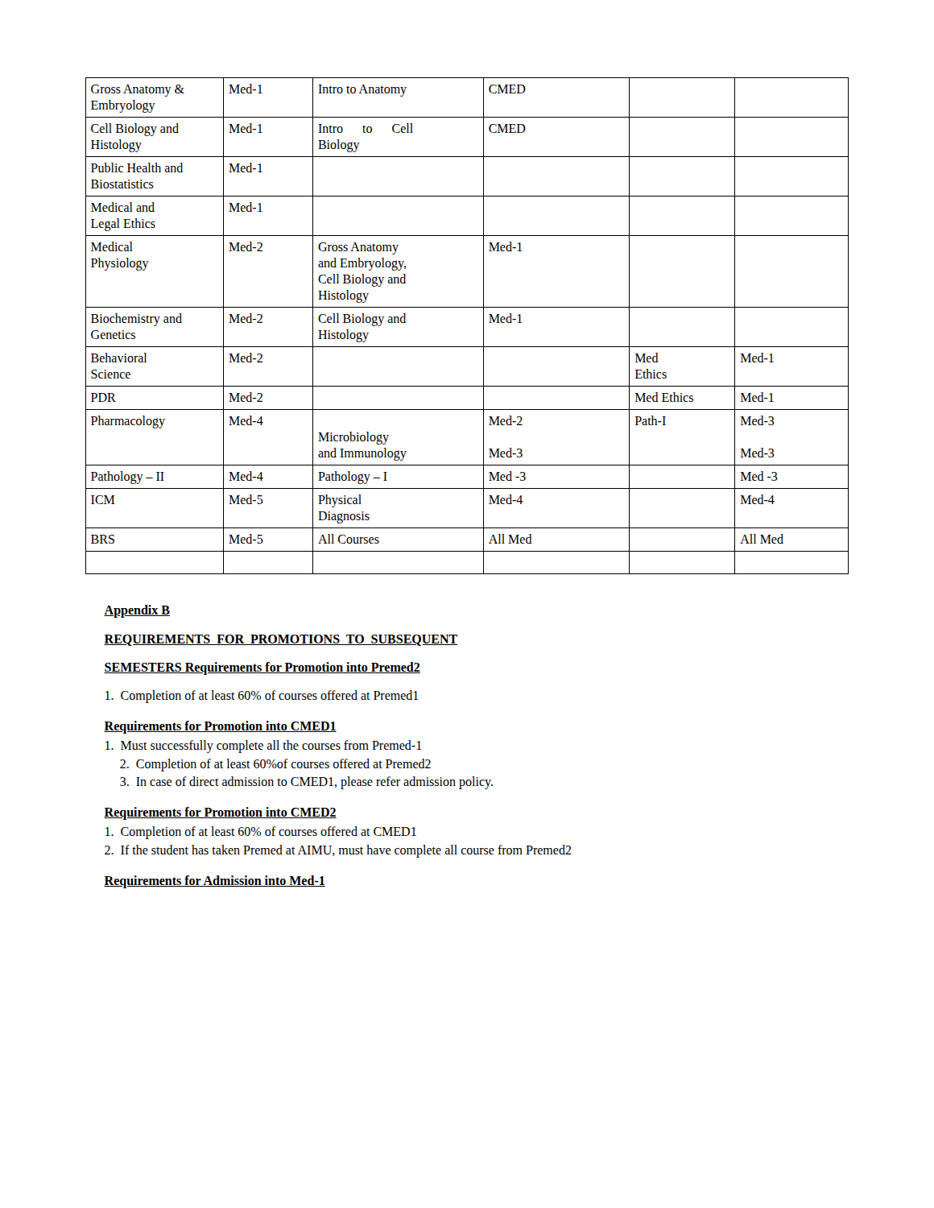| Gross Anatomy & Embryology | Med-1 | Intro to Anatomy | CMED | | |
| Cell Biology and Histology | Med-1 | Intro to Cell Biology | CMED | | |
| Public Health and Biostatistics | Med-1 | | | | |
| Medical and Legal Ethics | Med-1 | | | | |
| Medical Physiology | Med-2 | Gross Anatomy and Embryology, Cell Biology and Histology | Med-1 | | |
| Biochemistry and Genetics | Med-2 | Cell Biology and Histology | Med-1 | | |
| Behavioral Science | Med-2 | | | Med Ethics | Med-1 |
| PDR | Med-2 | | | Med Ethics | Med-1 |
| Pharmacology | Med-4 | Microbiology and Immunology | Med-2 Med-3 | Path-I | Med-3 Med-3 |
| Pathology – II | Med-4 | Pathology – I | Med -3 | | Med -3 |
| ICM | Med-5 | Physical Diagnosis | Med-4 | | Med-4 |
| BRS | Med-5 | All Courses | All Med | | All Med |
Appendix B
REQUIREMENTS FOR PROMOTIONS TO SUBSEQUENT
SEMESTERS Requirements for Promotion into Premed2
1. Completion of at least 60% of courses offered at Premed1
Requirements for Promotion into CMED1
1. Must successfully complete all the courses from Premed-1
2. Completion of at least 60%of courses offered at Premed2
3. In case of direct admission to CMED1, please refer admission policy.
Requirements for Promotion into CMED2
1. Completion of at least 60% of courses offered at CMED1
2. If the student has taken Premed at AIMU, must have complete all course from Premed2
Requirements for Admission into Med-1